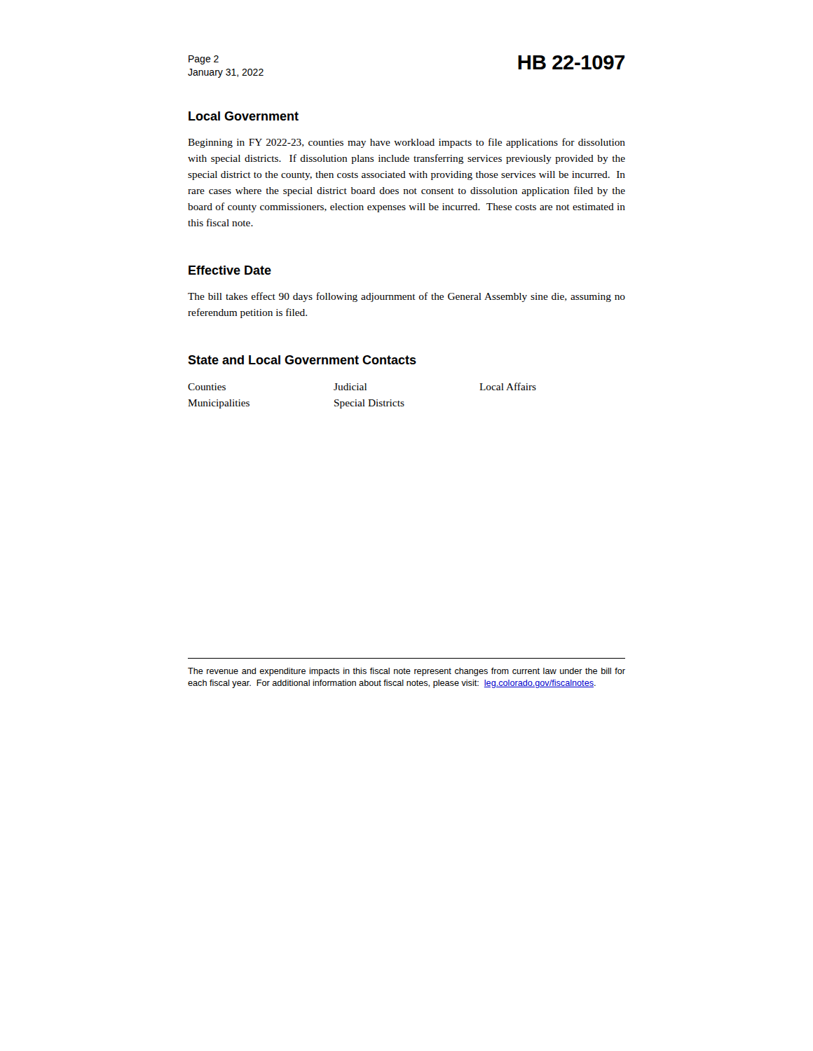Page 2
January 31, 2022
HB 22-1097
Local Government
Beginning in FY 2022-23, counties may have workload impacts to file applications for dissolution with special districts. If dissolution plans include transferring services previously provided by the special district to the county, then costs associated with providing those services will be incurred. In rare cases where the special district board does not consent to dissolution application filed by the board of county commissioners, election expenses will be incurred. These costs are not estimated in this fiscal note.
Effective Date
The bill takes effect 90 days following adjournment of the General Assembly sine die, assuming no referendum petition is filed.
State and Local Government Contacts
| Counties | Judicial | Local Affairs |
| Municipalities | Special Districts | |
The revenue and expenditure impacts in this fiscal note represent changes from current law under the bill for each fiscal year. For additional information about fiscal notes, please visit: leg.colorado.gov/fiscalnotes.